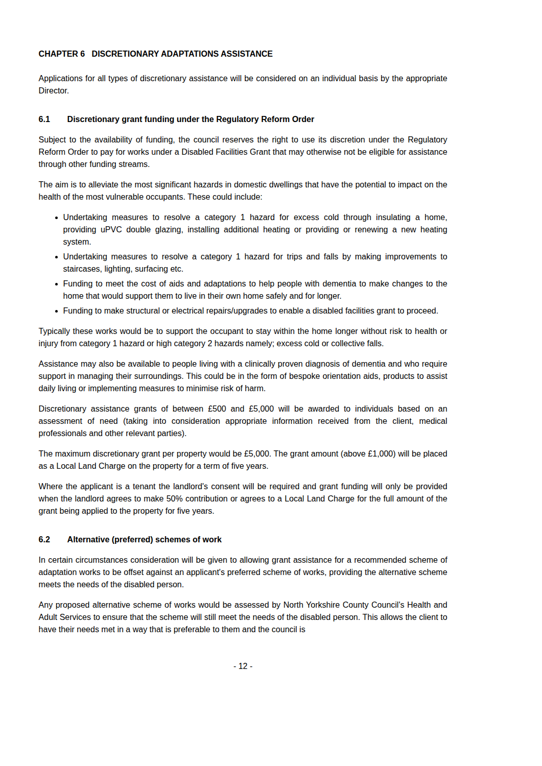CHAPTER 6 DISCRETIONARY ADAPTATIONS ASSISTANCE
Applications for all types of discretionary assistance will be considered on an individual basis by the appropriate Director.
6.1 Discretionary grant funding under the Regulatory Reform Order
Subject to the availability of funding, the council reserves the right to use its discretion under the Regulatory Reform Order to pay for works under a Disabled Facilities Grant that may otherwise not be eligible for assistance through other funding streams.
The aim is to alleviate the most significant hazards in domestic dwellings that have the potential to impact on the health of the most vulnerable occupants. These could include:
Undertaking measures to resolve a category 1 hazard for excess cold through insulating a home, providing uPVC double glazing, installing additional heating or providing or renewing a new heating system.
Undertaking measures to resolve a category 1 hazard for trips and falls by making improvements to staircases, lighting, surfacing etc.
Funding to meet the cost of aids and adaptations to help people with dementia to make changes to the home that would support them to live in their own home safely and for longer.
Funding to make structural or electrical repairs/upgrades to enable a disabled facilities grant to proceed.
Typically these works would be to support the occupant to stay within the home longer without risk to health or injury from category 1 hazard or high category 2 hazards namely; excess cold or collective falls.
Assistance may also be available to people living with a clinically proven diagnosis of dementia and who require support in managing their surroundings. This could be in the form of bespoke orientation aids, products to assist daily living or implementing measures to minimise risk of harm.
Discretionary assistance grants of between £500 and £5,000 will be awarded to individuals based on an assessment of need (taking into consideration appropriate information received from the client, medical professionals and other relevant parties).
The maximum discretionary grant per property would be £5,000. The grant amount (above £1,000) will be placed as a Local Land Charge on the property for a term of five years.
Where the applicant is a tenant the landlord's consent will be required and grant funding will only be provided when the landlord agrees to make 50% contribution or agrees to a Local Land Charge for the full amount of the grant being applied to the property for five years.
6.2 Alternative (preferred) schemes of work
In certain circumstances consideration will be given to allowing grant assistance for a recommended scheme of adaptation works to be offset against an applicant's preferred scheme of works, providing the alternative scheme meets the needs of the disabled person.
Any proposed alternative scheme of works would be assessed by North Yorkshire County Council's Health and Adult Services to ensure that the scheme will still meet the needs of the disabled person. This allows the client to have their needs met in a way that is preferable to them and the council is
- 12 -